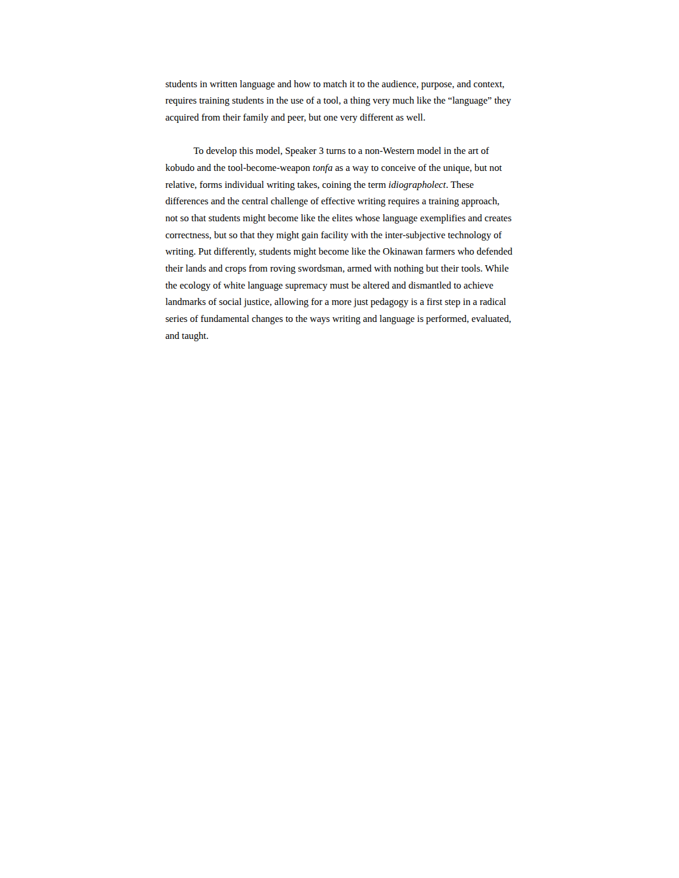students in written language and how to match it to the audience, purpose, and context, requires training students in the use of a tool, a thing very much like the “language” they acquired from their family and peer, but one very different as well.
To develop this model, Speaker 3 turns to a non-Western model in the art of kobudo and the tool-become-weapon tonfa as a way to conceive of the unique, but not relative, forms individual writing takes, coining the term idiographolect. These differences and the central challenge of effective writing requires a training approach, not so that students might become like the elites whose language exemplifies and creates correctness, but so that they might gain facility with the inter-subjective technology of writing. Put differently, students might become like the Okinawan farmers who defended their lands and crops from roving swordsman, armed with nothing but their tools. While the ecology of white language supremacy must be altered and dismantled to achieve landmarks of social justice, allowing for a more just pedagogy is a first step in a radical series of fundamental changes to the ways writing and language is performed, evaluated, and taught.